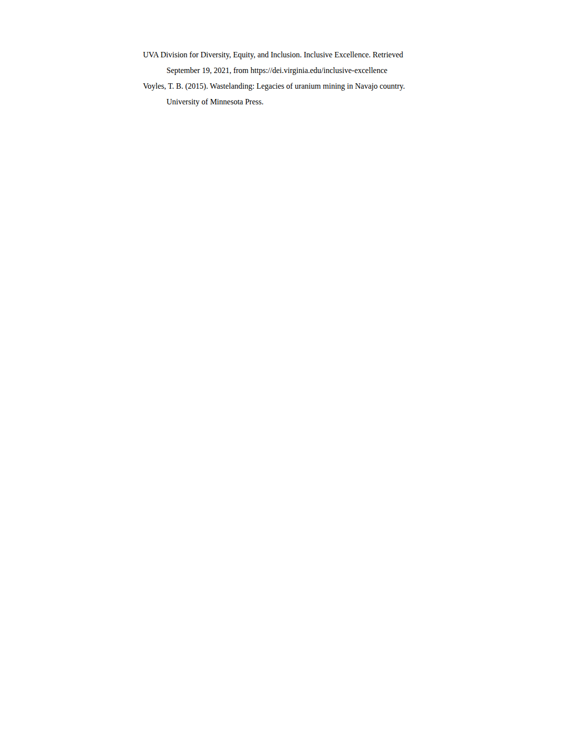UVA Division for Diversity, Equity, and Inclusion. Inclusive Excellence. Retrieved September 19, 2021, from https://dei.virginia.edu/inclusive-excellence
Voyles, T. B. (2015). Wastelanding: Legacies of uranium mining in Navajo country. University of Minnesota Press.